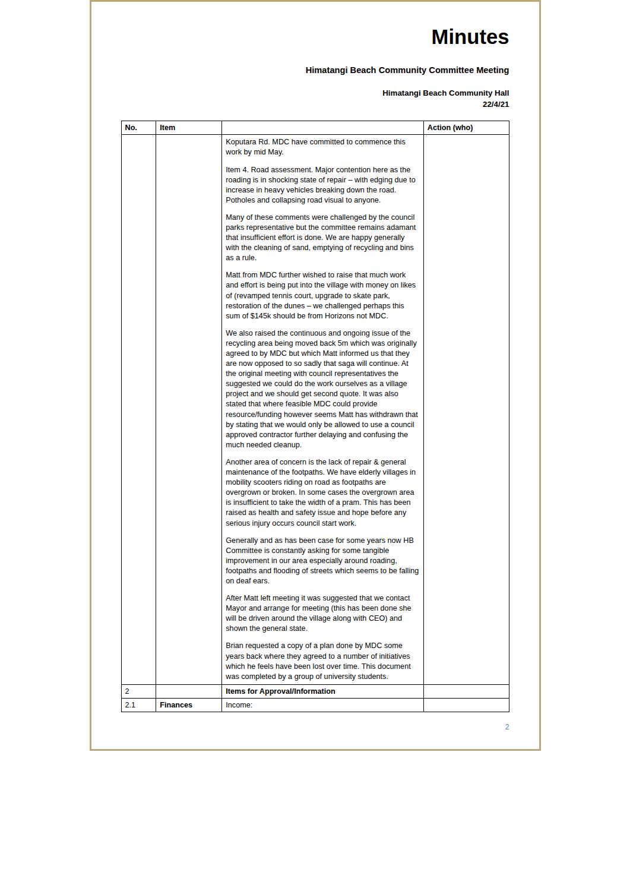Minutes
Himatangi Beach Community Committee Meeting
Himatangi Beach Community Hall
22/4/21
| No. | Item | | Action (who) |
| --- | --- | --- | --- |
| | | Koputara Rd. MDC have committed to commence this work by mid May. Item 4. Road assessment. Major contention here as the roading is in shocking state of repair – with edging due to increase in heavy vehicles breaking down the road. Potholes and collapsing road visual to anyone. Many of these comments were challenged by the council parks representative but the committee remains adamant that insufficient effort is done. We are happy generally with the cleaning of sand, emptying of recycling and bins as a rule. Matt from MDC further wished to raise that much work and effort is being put into the village with money on likes of (revamped tennis court, upgrade to skate park, restoration of the dunes – we challenged perhaps this sum of $145k should be from Horizons not MDC. We also raised the continuous and ongoing issue of the recycling area being moved back 5m which was originally agreed to by MDC but which Matt informed us that they are now opposed to so sadly that saga will continue. At the original meeting with council representatives the suggested we could do the work ourselves as a village project and we should get second quote. It was also stated that where feasible MDC could provide resource/funding however seems Matt has withdrawn that by stating that we would only be allowed to use a council approved contractor further delaying and confusing the much needed cleanup. Another area of concern is the lack of repair & general maintenance of the footpaths. We have elderly villages in mobility scooters riding on road as footpaths are overgrown or broken. In some cases the overgrown area is insufficient to take the width of a pram. This has been raised as health and safety issue and hope before any serious injury occurs council start work. Generally and as has been case for some years now HB Committee is constantly asking for some tangible improvement in our area especially around roading, footpaths and flooding of streets which seems to be falling on deaf ears. After Matt left meeting it was suggested that we contact Mayor and arrange for meeting (this has been done she will be driven around the village along with CEO) and shown the general state. Brian requested a copy of a plan done by MDC some years back where they agreed to a number of initiatives which he feels have been lost over time. This document was completed by a group of university students. | |
| 2 | | Items for Approval/Information | |
| 2.1 | Finances | Income: | |
2